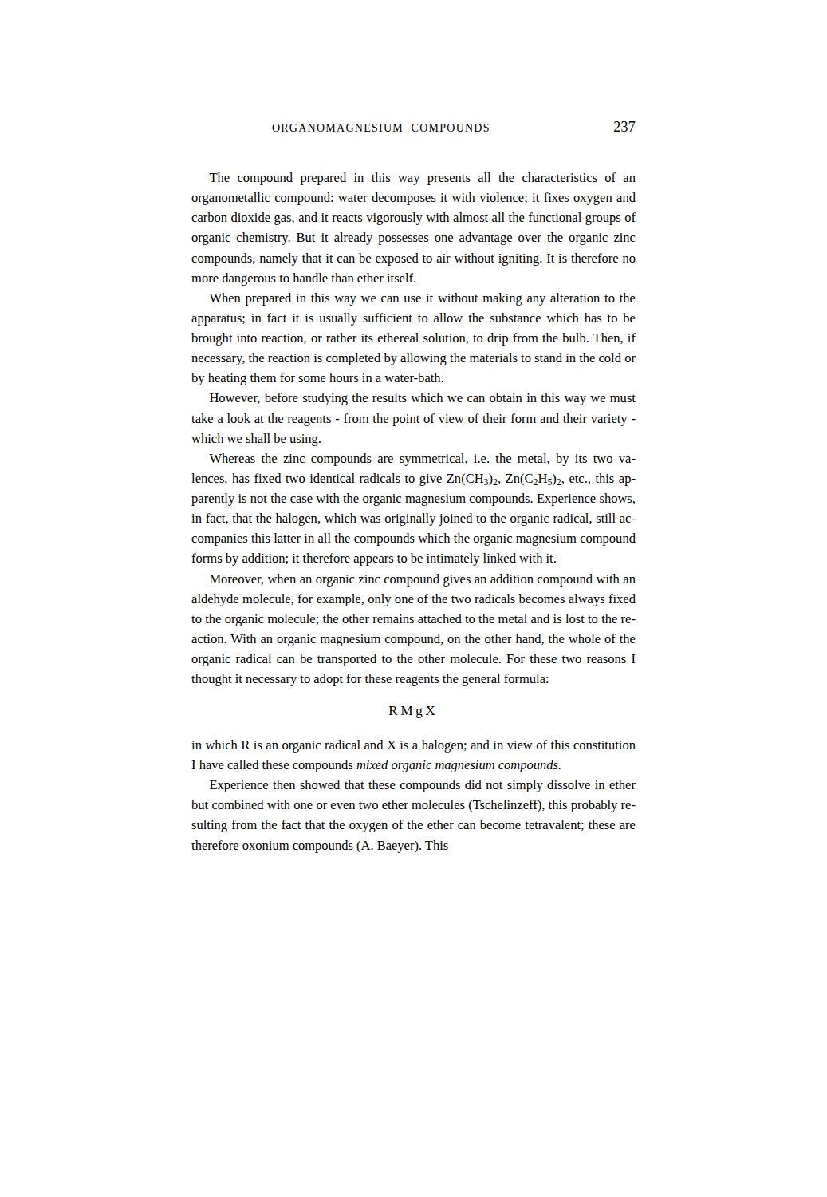Organomagnesium compounds
237
The compound prepared in this way presents all the characteristics of an organometallic compound: water decomposes it with violence; it fixes oxygen and carbon dioxide gas, and it reacts vigorously with almost all the functional groups of organic chemistry. But it already possesses one advantage over the organic zinc compounds, namely that it can be exposed to air without igniting. It is therefore no more dangerous to handle than ether itself.
When prepared in this way we can use it without making any alteration to the apparatus; in fact it is usually sufficient to allow the substance which has to be brought into reaction, or rather its ethereal solution, to drip from the bulb. Then, if necessary, the reaction is completed by allowing the materials to stand in the cold or by heating them for some hours in a water-bath.
However, before studying the results which we can obtain in this way we must take a look at the reagents - from the point of view of their form and their variety - which we shall be using.
Whereas the zinc compounds are symmetrical, i.e. the metal, by its two valences, has fixed two identical radicals to give Zn(CH3)2, Zn(C2H5)2, etc., this apparently is not the case with the organic magnesium compounds. Experience shows, in fact, that the halogen, which was originally joined to the organic radical, still accompanies this latter in all the compounds which the organic magnesium compound forms by addition; it therefore appears to be intimately linked with it.
Moreover, when an organic zinc compound gives an addition compound with an aldehyde molecule, for example, only one of the two radicals becomes always fixed to the organic molecule; the other remains attached to the metal and is lost to the reaction. With an organic magnesium compound, on the other hand, the whole of the organic radical can be transported to the other molecule. For these two reasons I thought it necessary to adopt for these reagents the general formula:
RMgX
in which R is an organic radical and X is a halogen; and in view of this constitution I have called these compounds mixed organic magnesium compounds.
Experience then showed that these compounds did not simply dissolve in ether but combined with one or even two ether molecules (Tschelinzeff), this probably resulting from the fact that the oxygen of the ether can become tetravalent; these are therefore oxonium compounds (A. Baeyer). This